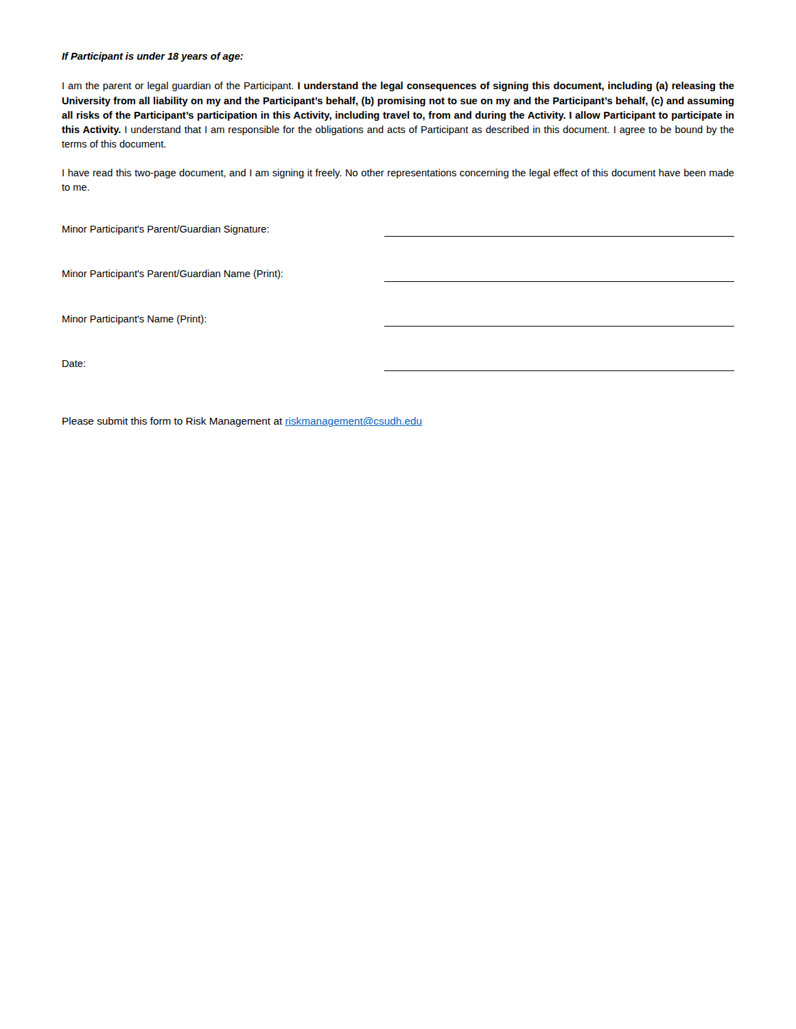If Participant is under 18 years of age:
I am the parent or legal guardian of the Participant. I understand the legal consequences of signing this document, including (a) releasing the University from all liability on my and the Participant’s behalf, (b) promising not to sue on my and the Participant’s behalf, (c) and assuming all risks of the Participant’s participation in this Activity, including travel to, from and during the Activity. I allow Participant to participate in this Activity. I understand that I am responsible for the obligations and acts of Participant as described in this document. I agree to be bound by the terms of this document.
I have read this two-page document, and I am signing it freely. No other representations concerning the legal effect of this document have been made to me.
| Minor Participant's Parent/Guardian Signature: | |
| Minor Participant's Parent/Guardian Name (Print): | |
| Minor Participant's Name (Print): | |
| Date: | |
Please submit this form to Risk Management at riskmanagement@csudh.edu